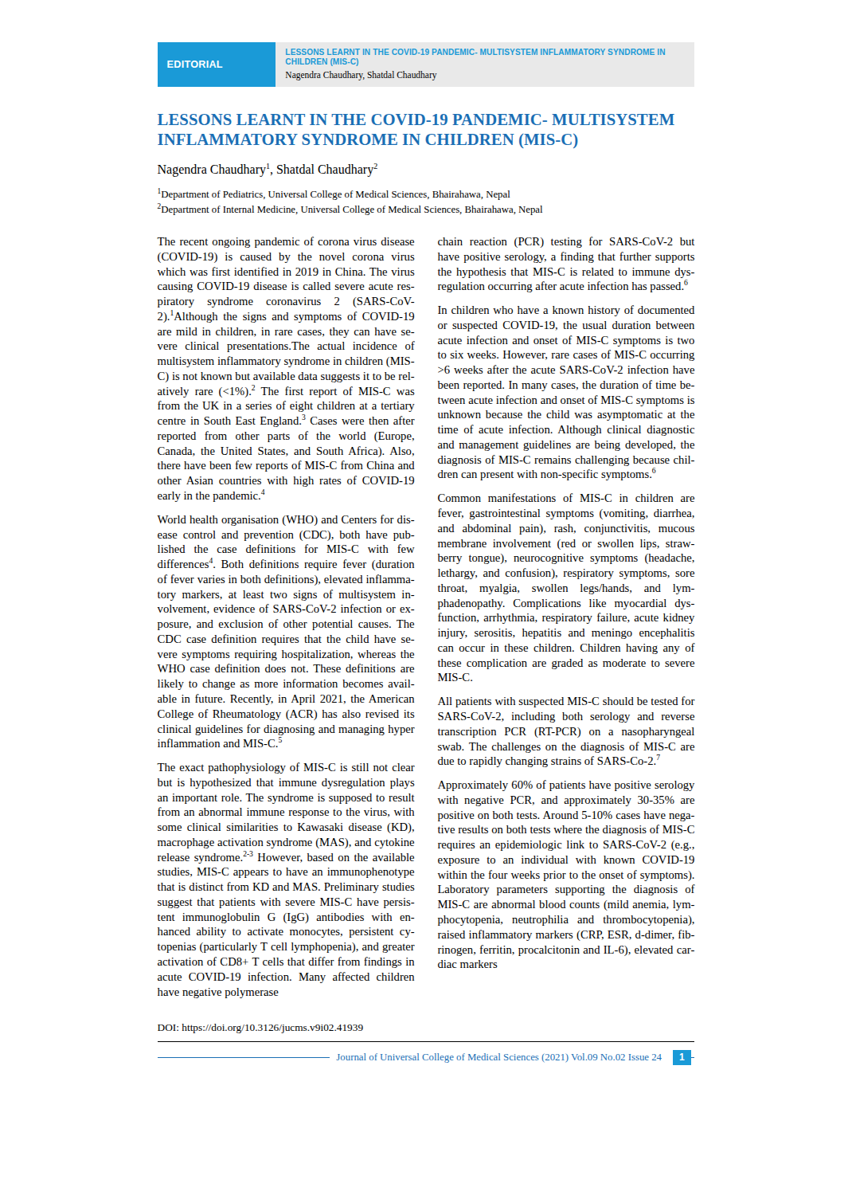Editorial
Lessons learnt in the COVID-19 pandemic- Multisystem Inflammatory Syndrome in Children (MIS-C)
Nagendra Chaudhary, Shatdal Chaudhary
Lessons Learnt in the COVID-19 Pandemic- Multisystem Inflammatory Syndrome in Children (MIS-C)
Nagendra Chaudhary1, Shatdal Chaudhary2
1Department of Pediatrics, Universal College of Medical Sciences, Bhairahawa, Nepal
2Department of Internal Medicine, Universal College of Medical Sciences, Bhairahawa, Nepal
The recent ongoing pandemic of corona virus disease (COVID-19) is caused by the novel corona virus which was first identified in 2019 in China. The virus causing COVID-19 disease is called severe acute respiratory syndrome coronavirus 2 (SARS-CoV-2).1Although the signs and symptoms of COVID-19 are mild in children, in rare cases, they can have severe clinical presentations.The actual incidence of multisystem inflammatory syndrome in children (MIS-C) is not known but available data suggests it to be relatively rare (<1%).2 The first report of MIS-C was from the UK in a series of eight children at a tertiary centre in South East England.3 Cases were then after reported from other parts of the world (Europe, Canada, the United States, and South Africa). Also, there have been few reports of MIS-C from China and other Asian countries with high rates of COVID-19 early in the pandemic.4
World health organisation (WHO) and Centers for disease control and prevention (CDC), both have published the case definitions for MIS-C with few differences4. Both definitions require fever (duration of fever varies in both definitions), elevated inflammatory markers, at least two signs of multisystem involvement, evidence of SARS-CoV-2 infection or exposure, and exclusion of other potential causes. The CDC case definition requires that the child have severe symptoms requiring hospitalization, whereas the WHO case definition does not. These definitions are likely to change as more information becomes available in future. Recently, in April 2021, the American College of Rheumatology (ACR) has also revised its clinical guidelines for diagnosing and managing hyper inflammation and MIS-C.5
The exact pathophysiology of MIS-C is still not clear but is hypothesized that immune dysregulation plays an important role. The syndrome is supposed to result from an abnormal immune response to the virus, with some clinical similarities to Kawasaki disease (KD), macrophage activation syndrome (MAS), and cytokine release syndrome.2-3 However, based on the available studies, MIS-C appears to have an immunophenotype that is distinct from KD and MAS. Preliminary studies suggest that patients with severe MIS-C have persistent immunoglobulin G (IgG) antibodies with enhanced ability to activate monocytes, persistent cytopenias (particularly T cell lymphopenia), and greater activation of CD8+ T cells that differ from findings in acute COVID-19 infection. Many affected children have negative polymerase
chain reaction (PCR) testing for SARS-CoV-2 but have positive serology, a finding that further supports the hypothesis that MIS-C is related to immune dysregulation occurring after acute infection has passed.6
In children who have a known history of documented or suspected COVID-19, the usual duration between acute infection and onset of MIS-C symptoms is two to six weeks. However, rare cases of MIS-C occurring >6 weeks after the acute SARS-CoV-2 infection have been reported. In many cases, the duration of time between acute infection and onset of MIS-C symptoms is unknown because the child was asymptomatic at the time of acute infection. Although clinical diagnostic and management guidelines are being developed, the diagnosis of MIS-C remains challenging because children can present with non-specific symptoms.6
Common manifestations of MIS-C in children are fever, gastrointestinal symptoms (vomiting, diarrhea, and abdominal pain), rash, conjunctivitis, mucous membrane involvement (red or swollen lips, strawberry tongue), neurocognitive symptoms (headache, lethargy, and confusion), respiratory symptoms, sore throat, myalgia, swollen legs/hands, and lymphadenopathy. Complications like myocardial dysfunction, arrhythmia, respiratory failure, acute kidney injury, serositis, hepatitis and meningo encephalitis can occur in these children. Children having any of these complication are graded as moderate to severe MIS-C.
All patients with suspected MIS-C should be tested for SARS-CoV-2, including both serology and reverse transcription PCR (RT-PCR) on a nasopharyngeal swab. The challenges on the diagnosis of MIS-C are due to rapidly changing strains of SARS-Co-2.7
Approximately 60% of patients have positive serology with negative PCR, and approximately 30-35% are positive on both tests. Around 5-10% cases have negative results on both tests where the diagnosis of MIS-C requires an epidemiologic link to SARS-CoV-2 (e.g., exposure to an individual with known COVID-19 within the four weeks prior to the onset of symptoms). Laboratory parameters supporting the diagnosis of MIS-C are abnormal blood counts (mild anemia, lymphocytopenia, neutrophilia and thrombocytopenia), raised inflammatory markers (CRP, ESR, d-dimer, fibrinogen, ferritin, procalcitonin and IL-6), elevated cardiac markers
DOI: https://doi.org/10.3126/jucms.v9i02.41939
Journal of Universal College of Medical Sciences (2021) Vol.09 No.02 Issue 24
1